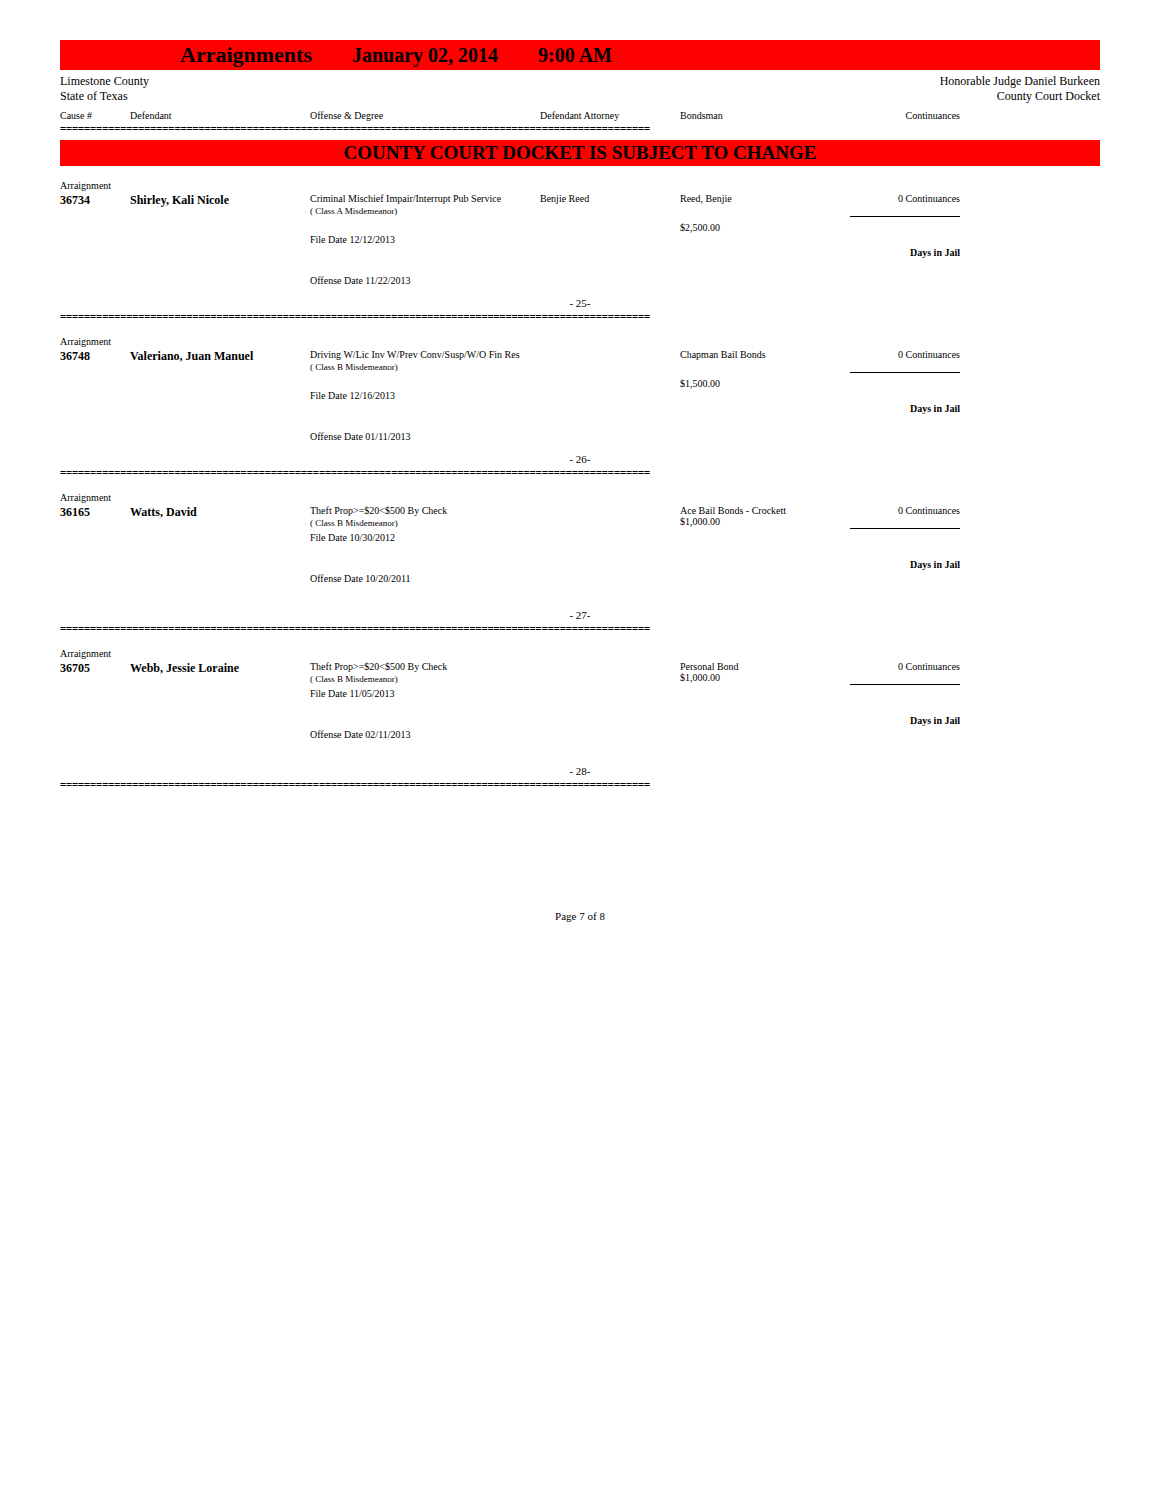Arraignments January 02, 2014 9:00 AM
Limestone County
State of Texas
Honorable Judge Daniel Burkeen
County Court Docket
Cause #
Defendant
Offense & Degree
Defendant Attorney
Bondsman
Continuances
==================================================================================================
COUNTY COURT DOCKET IS SUBJECT TO CHANGE
Arraignment
36734
Shirley, Kali Nicole
Criminal Mischief Impair/Interrupt Pub Service
( Class A Misdemeanor)
File Date 12/12/2013
Offense Date 11/22/2013
Benjie Reed
Reed, Benjie
$2,500.00
0 Continuances
Days in Jail
- 25-
==================================================================================================
Arraignment
36748
Valeriano, Juan Manuel
Driving W/Lic Inv W/Prev Conv/Susp/W/O Fin Res
( Class B Misdemeanor)
File Date 12/16/2013
Offense Date 01/11/2013
Chapman Bail Bonds
$1,500.00
0 Continuances
Days in Jail
- 26-
==================================================================================================
Arraignment
36165
Watts, David
Theft Prop>=$20<$500 By Check
( Class B Misdemeanor)
File Date 10/30/2012
Offense Date 10/20/2011
Ace Bail Bonds - Crockett
$1,000.00
0 Continuances
Days in Jail
- 27-
==================================================================================================
Arraignment
36705
Webb, Jessie Loraine
Theft Prop>=$20<$500 By Check
( Class B Misdemeanor)
File Date 11/05/2013
Offense Date 02/11/2013
Personal Bond
$1,000.00
0 Continuances
Days in Jail
- 28-
==================================================================================================
Page 7 of 8